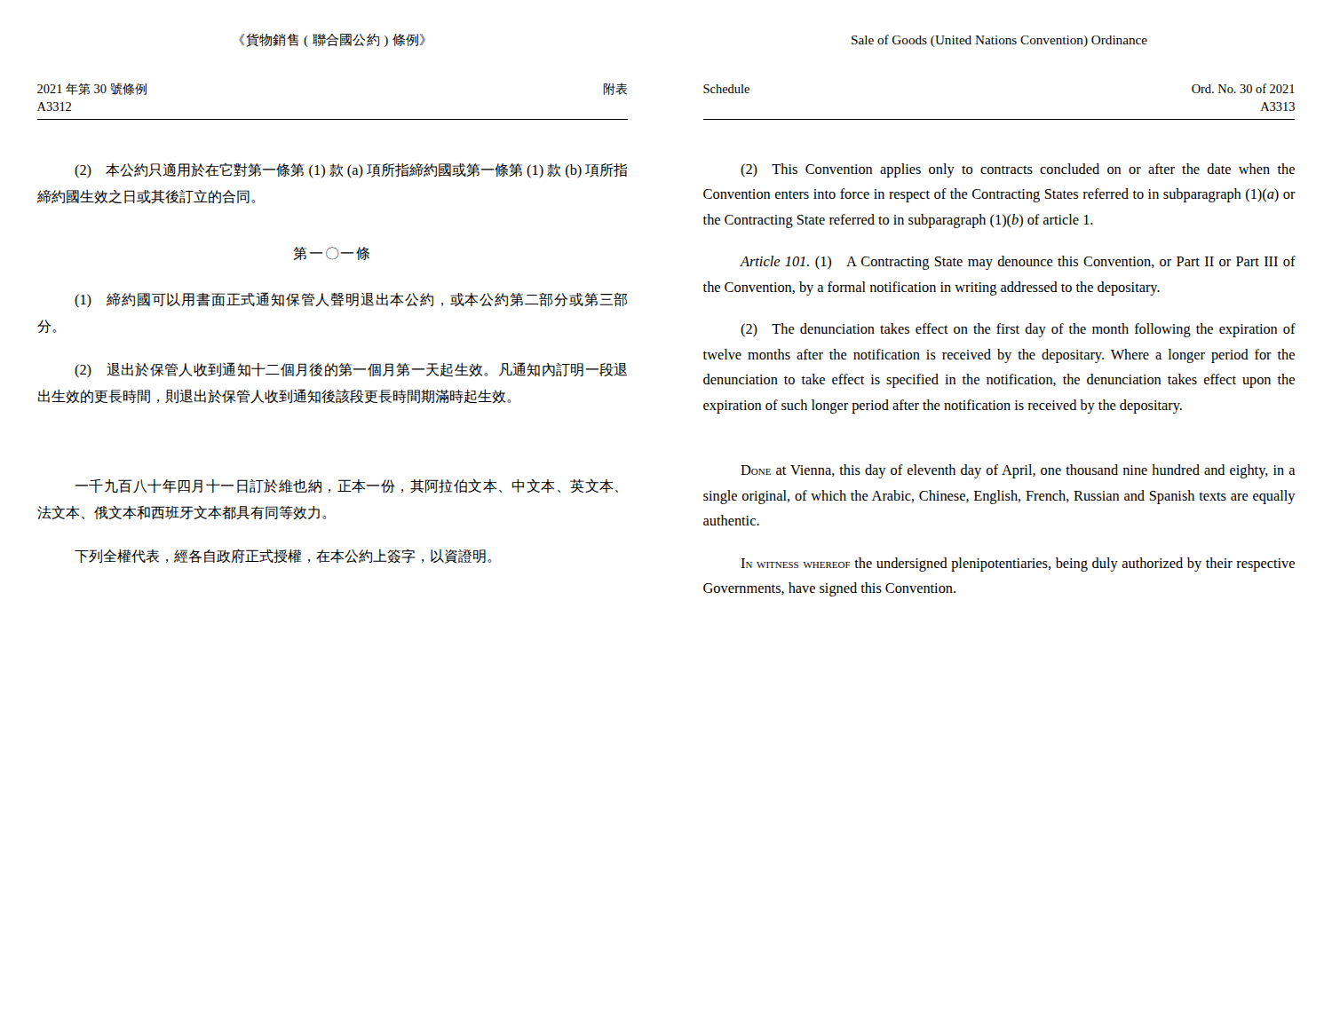《貨物銷售 ( 聯合國公約 ) 條例》
2021 年第 30 號條例
附表
A3312
(2) 本公約只適用於在它對第一條第 (1) 款 (a) 項所指締約國或第一條第 (1) 款 (b) 項所指締約國生效之日或其後訂立的合同。
第一〇一條
(1) 締約國可以用書面正式通知保管人聲明退出本公約，或本公約第二部分或第三部分。
(2) 退出於保管人收到通知十二個月後的第一個月第一天起生效。凡通知內訂明一段退出生效的更長時間，則退出於保管人收到通知後該段更長時間期滿時起生效。
一千九百八十年四月十一日訂於維也納，正本一份，其阿拉伯文本、中文本、英文本、法文本、俄文本和西班牙文本都具有同等效力。
下列全權代表，經各自政府正式授權，在本公約上簽字，以資證明。
Sale of Goods (United Nations Convention) Ordinance
Schedule
Ord. No. 30 of 2021
A3313
(2) This Convention applies only to contracts concluded on or after the date when the Convention enters into force in respect of the Contracting States referred to in subparagraph (1)(a) or the Contracting State referred to in subparagraph (1)(b) of article 1.
Article 101. (1) A Contracting State may denounce this Convention, or Part II or Part III of the Convention, by a formal notification in writing addressed to the depositary.
(2) The denunciation takes effect on the first day of the month following the expiration of twelve months after the notification is received by the depositary. Where a longer period for the denunciation to take effect is specified in the notification, the denunciation takes effect upon the expiration of such longer period after the notification is received by the depositary.
Done at Vienna, this day of eleventh day of April, one thousand nine hundred and eighty, in a single original, of which the Arabic, Chinese, English, French, Russian and Spanish texts are equally authentic.
In witness whereof the undersigned plenipotentiaries, being duly authorized by their respective Governments, have signed this Convention.